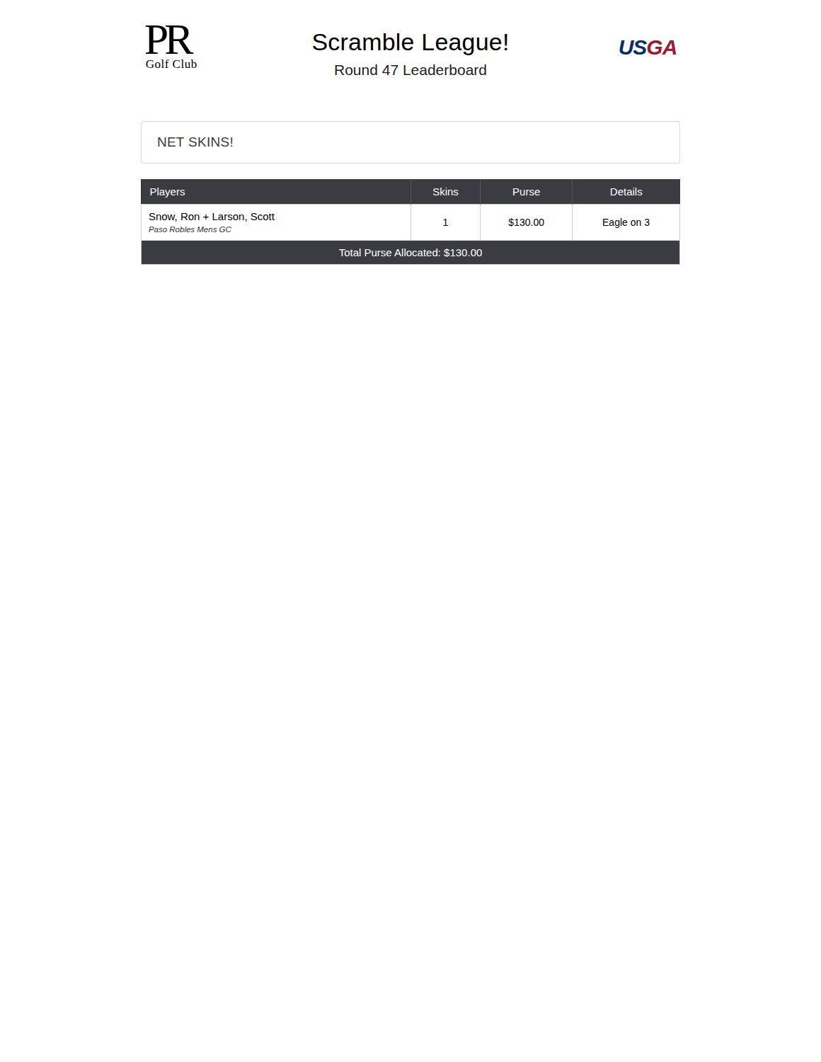PR
Golf Club
Scramble League!
Round 47 Leaderboard
US GA
NET SKINS!
| Players | Skins | Purse | Details |
| --- | --- | --- | --- |
| Snow, Ron + Larson, Scott Paso Robles Mens GC | 1 | $130.00 | Eagle on 3 |
| Total Purse Allocated: $130.00 |